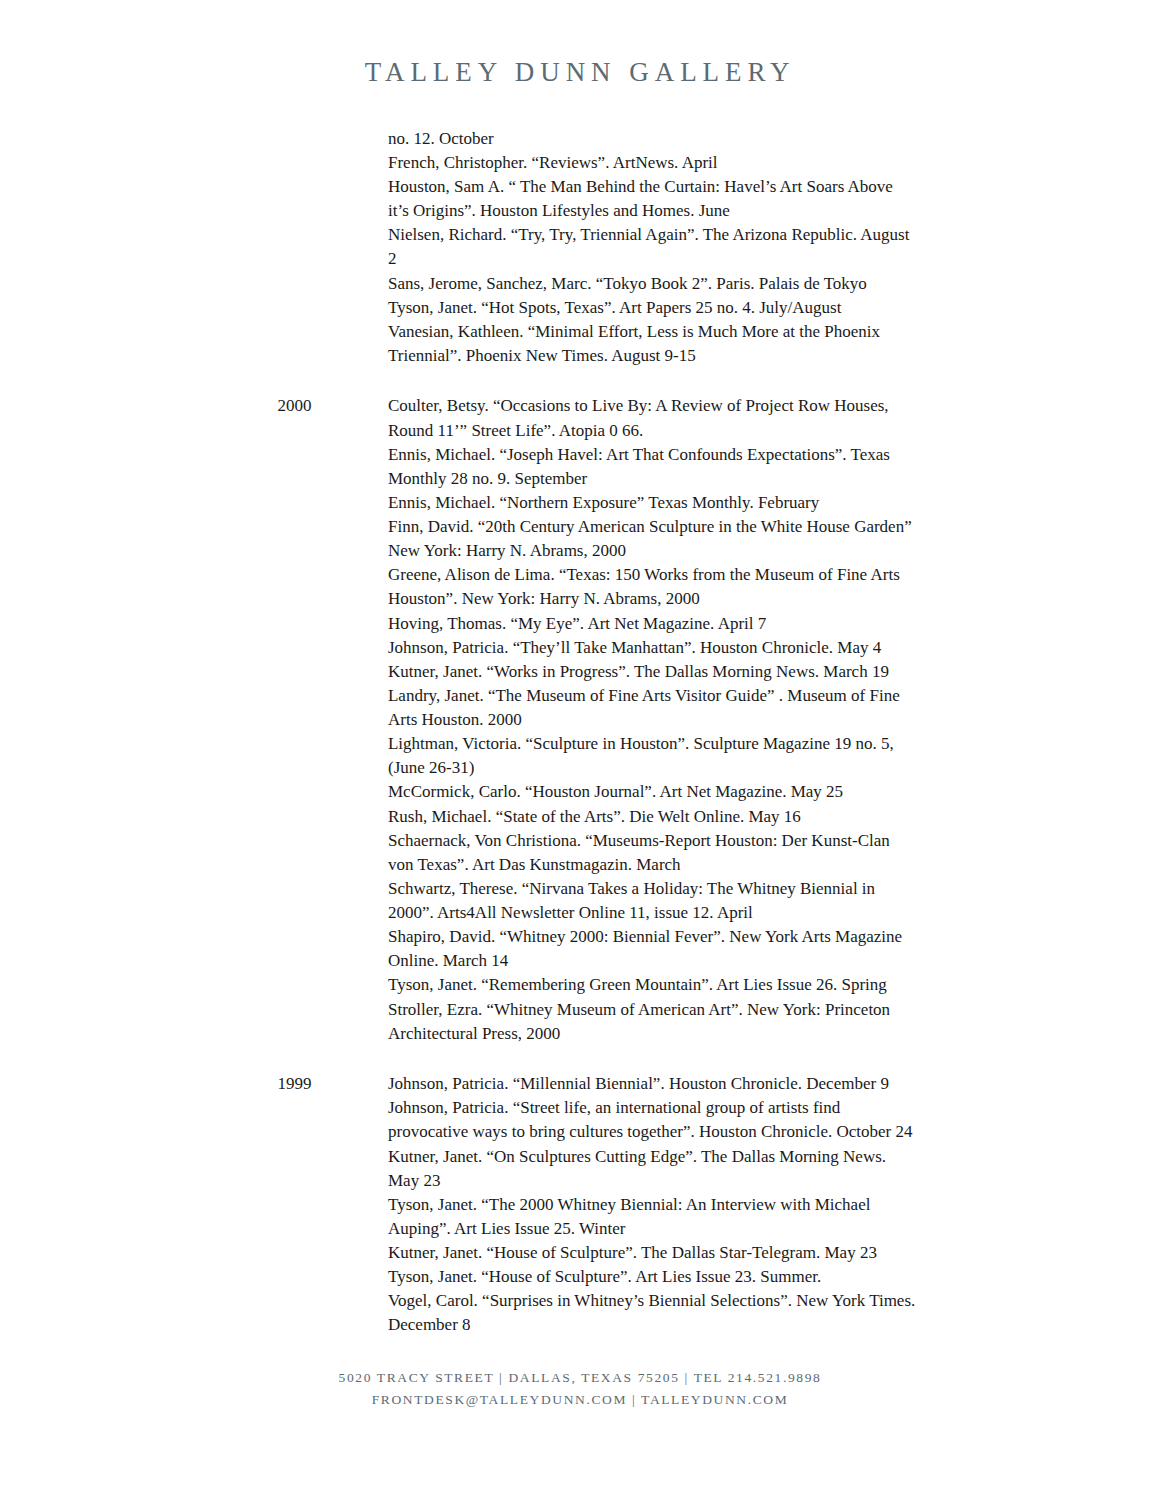TALLEY DUNN GALLERY
no. 12. October
French, Christopher. “Reviews”. ArtNews. April
Houston, Sam A. “ The Man Behind the Curtain: Havel’s Art Soars Above it’s Origins”. Houston Lifestyles and Homes. June
Nielsen, Richard. “Try, Try, Triennial Again”. The Arizona Republic. August 2
Sans, Jerome, Sanchez, Marc. “Tokyo Book 2”. Paris. Palais de Tokyo
Tyson, Janet. “Hot Spots, Texas”. Art Papers 25 no. 4. July/August
Vanesian, Kathleen. “Minimal Effort, Less is Much More at the Phoenix Triennial”. Phoenix New Times. August 9-15
2000
Coulter, Betsy. “Occasions to Live By: A Review of Project Row Houses, Round 11’” Street Life”. Atopia 0 66.
Ennis, Michael. “Joseph Havel: Art That Confounds Expectations”. Texas Monthly 28 no. 9. September
Ennis, Michael. “Northern Exposure” Texas Monthly. February
Finn, David. “20th Century American Sculpture in the White House Garden” New York: Harry N. Abrams, 2000
Greene, Alison de Lima. “Texas: 150 Works from the Museum of Fine Arts Houston”. New York: Harry N. Abrams, 2000
Hoving, Thomas. “My Eye”. Art Net Magazine. April 7
Johnson, Patricia. “They’ll Take Manhattan”. Houston Chronicle. May 4
Kutner, Janet. “Works in Progress”. The Dallas Morning News. March 19
Landry, Janet. “The Museum of Fine Arts Visitor Guide” . Museum of Fine Arts Houston. 2000
Lightman, Victoria. “Sculpture in Houston”. Sculpture Magazine 19 no. 5, (June 26-31)
McCormick, Carlo. “Houston Journal”. Art Net Magazine. May 25
Rush, Michael. “State of the Arts”. Die Welt Online. May 16
Schaernack, Von Christiona. “Museums-Report Houston: Der Kunst-Clan von Texas”. Art Das Kunstmagazin. March
Schwartz, Therese. “Nirvana Takes a Holiday: The Whitney Biennial in 2000”. Arts4All Newsletter Online 11, issue 12. April
Shapiro, David. “Whitney 2000: Biennial Fever”. New York Arts Magazine Online. March 14
Tyson, Janet. “Remembering Green Mountain”. Art Lies Issue 26. Spring
Stroller, Ezra. “Whitney Museum of American Art”. New York: Princeton Architectural Press, 2000
1999
Johnson, Patricia. “Millennial Biennial”. Houston Chronicle. December 9
Johnson, Patricia. “Street life, an international group of artists find provocative ways to bring cultures together”. Houston Chronicle. October 24
Kutner, Janet. “On Sculptures Cutting Edge”. The Dallas Morning News. May 23
Tyson, Janet. “The 2000 Whitney Biennial: An Interview with Michael Auping”. Art Lies Issue 25. Winter
Kutner, Janet. “House of Sculpture”. The Dallas Star-Telegram. May 23
Tyson, Janet. “House of Sculpture”. Art Lies Issue 23. Summer.
Vogel, Carol. “Surprises in Whitney’s Biennial Selections”. New York Times. December 8
5020 TRACY STREET | DALLAS, TEXAS 75205 | TEL 214.521.9898
FRONTDESK@TALLEYDUNN.COM | TALLEYDUNN.COM